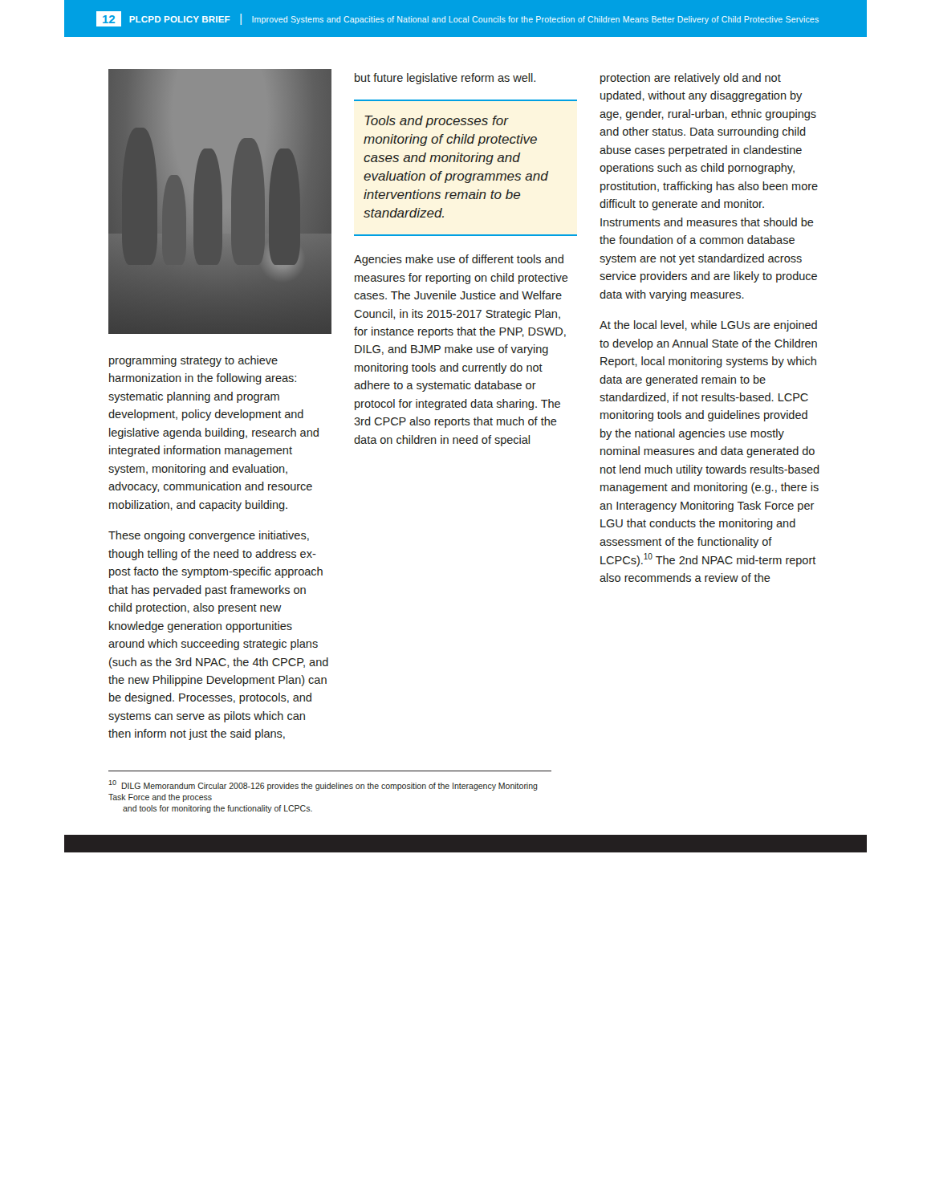12 PLCPD POLICY BRIEF | Improved Systems and Capacities of National and Local Councils for the Protection of Children Means Better Delivery of Child Protective Services
programming strategy to achieve harmonization in the following areas: systematic planning and program development, policy development and legislative agenda building, research and integrated information management system, monitoring and evaluation, advocacy, communication and resource mobilization, and capacity building.
These ongoing convergence initiatives, though telling of the need to address ex-post facto the symptom-specific approach that has pervaded past frameworks on child protection, also present new knowledge generation opportunities around which succeeding strategic plans (such as the 3rd NPAC, the 4th CPCP, and the new Philippine Development Plan) can be designed. Processes, protocols, and systems can serve as pilots which can then inform not just the said plans,
but future legislative reform as well.
Tools and processes for monitoring of child protective cases and monitoring and evaluation of programmes and interventions remain to be standardized.
Agencies make use of different tools and measures for reporting on child protective cases. The Juvenile Justice and Welfare Council, in its 2015-2017 Strategic Plan, for instance reports that the PNP, DSWD, DILG, and BJMP make use of varying monitoring tools and currently do not adhere to a systematic database or protocol for integrated data sharing. The 3rd CPCP also reports that much of the data on children in need of special
protection are relatively old and not updated, without any disaggregation by age, gender, rural-urban, ethnic groupings and other status. Data surrounding child abuse cases perpetrated in clandestine operations such as child pornography, prostitution, trafficking has also been more difficult to generate and monitor. Instruments and measures that should be the foundation of a common database system are not yet standardized across service providers and are likely to produce data with varying measures.
At the local level, while LGUs are enjoined to develop an Annual State of the Children Report, local monitoring systems by which data are generated remain to be standardized, if not results-based. LCPC monitoring tools and guidelines provided by the national agencies use mostly nominal measures and data generated do not lend much utility towards results-based management and monitoring (e.g., there is an Interagency Monitoring Task Force per LGU that conducts the monitoring and assessment of the functionality of LCPCs).10 The 2nd NPAC mid-term report also recommends a review of the
10DILG Memorandum Circular 2008-126 provides the guidelines on the composition of the Interagency Monitoring Task Force and the process and tools for monitoring the functionality of LCPCs.